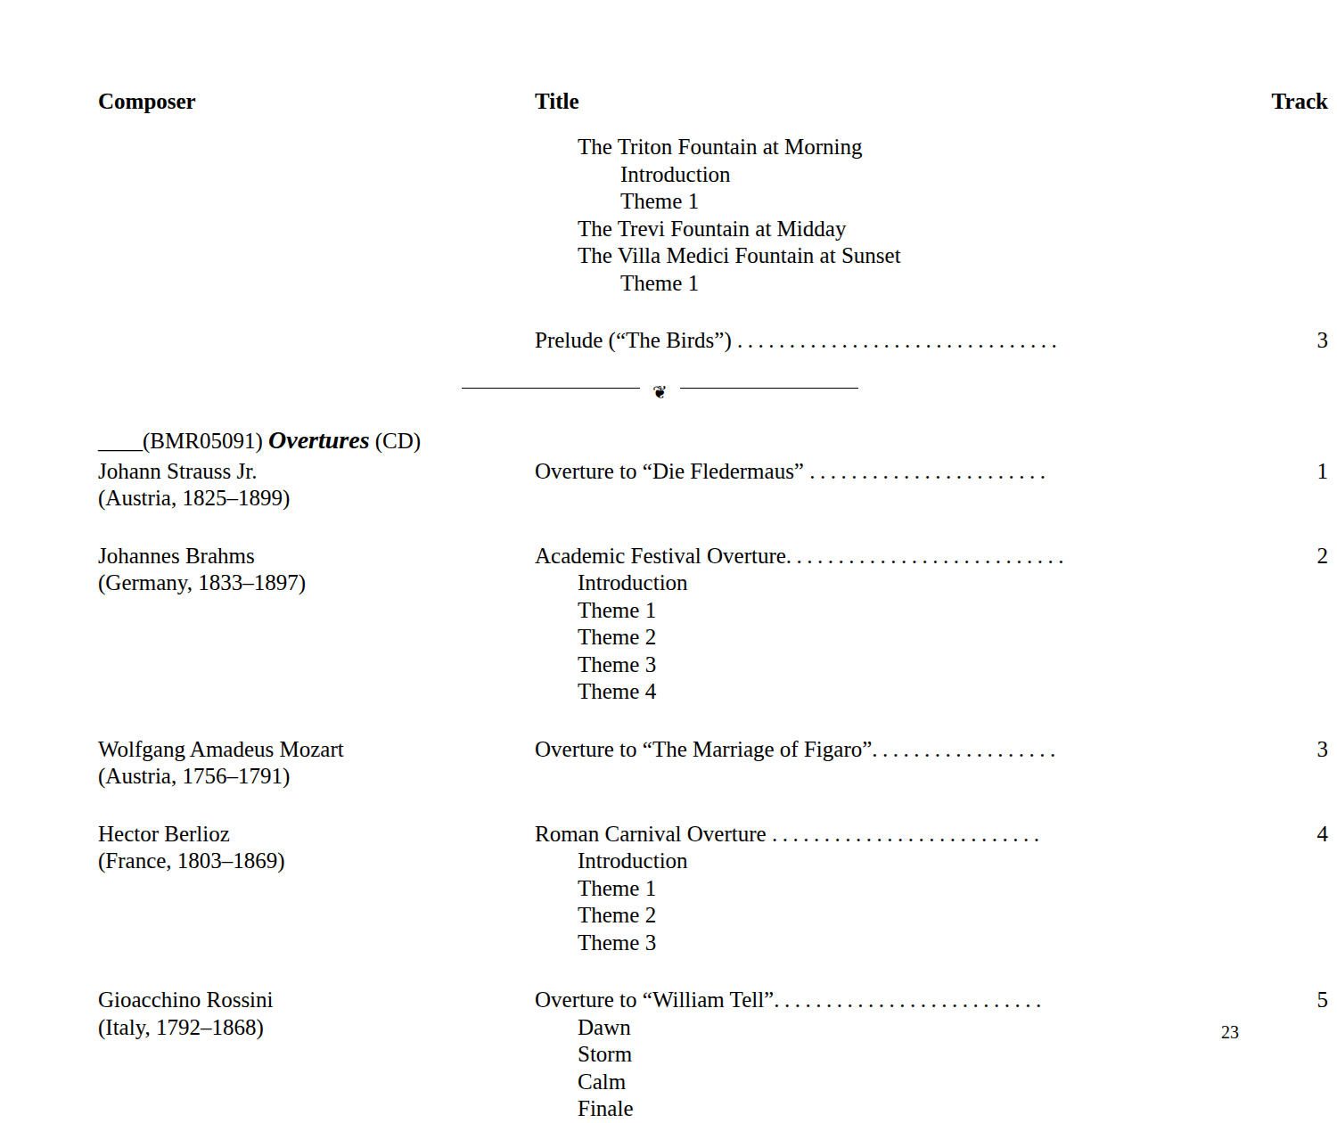| Composer | Title | Track |
| --- | --- | --- |
| | The Triton Fountain at Morning | |
| | Introduction | |
| | Theme 1 | |
| | The Trevi Fountain at Midday | |
| | The Villa Medici Fountain at Sunset | |
| | Theme 1 | |
| | Prelude (“The Birds”) ............................... | 3 |
❦
____(BMR05091) Overtures (CD)
| Johann Strauss Jr. | Overture to “Die Fledermaus” ....................... | 1 |
| (Austria, 1825–1899) | | |
| Johannes Brahms | Academic Festival Overture ........................... | 2 |
| (Germany, 1833–1897) | Introduction | |
| | Theme 1 | |
| | Theme 2 | |
| | Theme 3 | |
| | Theme 4 | |
| Wolfgang Amadeus Mozart | Overture to “The Marriage of Figaro” .................. | 3 |
| (Austria, 1756–1791) | | |
| Hector Berlioz | Roman Carnival Overture .......................... | 4 |
| (France, 1803–1869) | Introduction | |
| | Theme 1 | |
| | Theme 2 | |
| | Theme 3 | |
| Gioacchino Rossini | Overture to “William Tell” .......................... | 5 |
| (Italy, 1792–1868) | Dawn | |
| | Storm | |
| | Calm | |
| | Finale | |
23